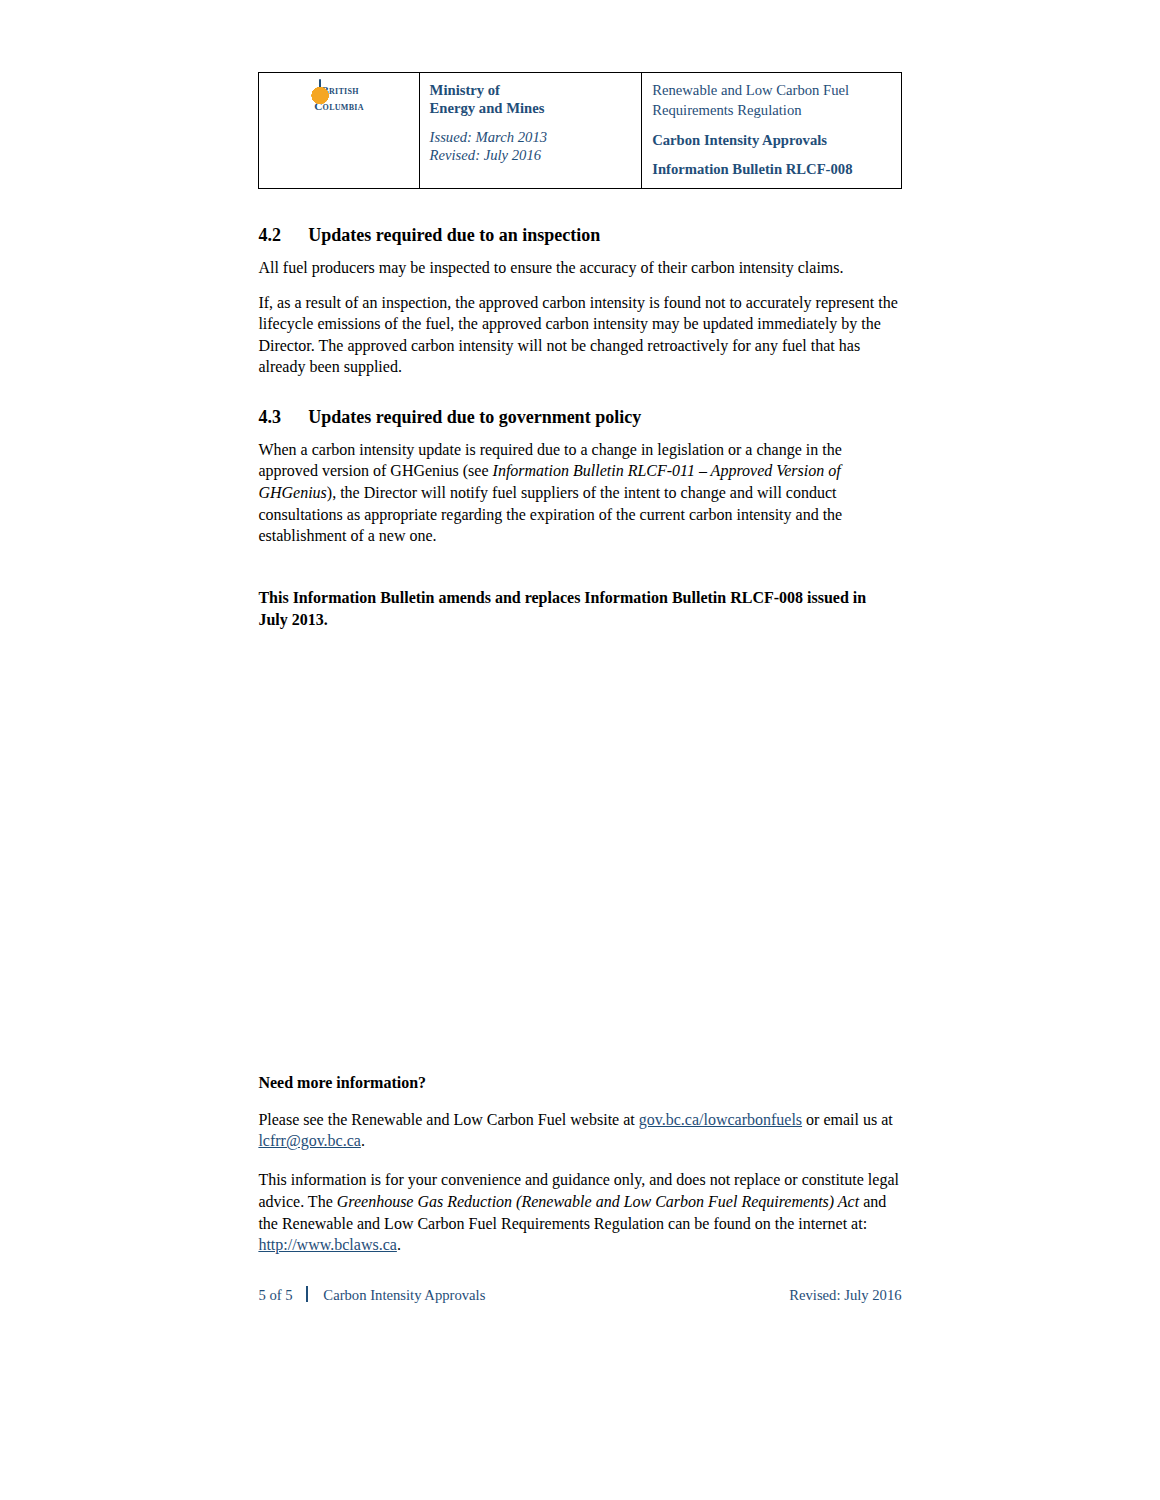| British Columbia | Ministry of Energy and Mines Issued: March 2013 Revised: July 2016 | Renewable and Low Carbon Fuel Requirements Regulation Carbon Intensity Approvals Information Bulletin RLCF-008 |
4.2 Updates required due to an inspection
All fuel producers may be inspected to ensure the accuracy of their carbon intensity claims.
If, as a result of an inspection, the approved carbon intensity is found not to accurately represent the lifecycle emissions of the fuel, the approved carbon intensity may be updated immediately by the Director. The approved carbon intensity will not be changed retroactively for any fuel that has already been supplied.
4.3 Updates required due to government policy
When a carbon intensity update is required due to a change in legislation or a change in the approved version of GHGenius (see Information Bulletin RLCF-011 – Approved Version of GHGenius), the Director will notify fuel suppliers of the intent to change and will conduct consultations as appropriate regarding the expiration of the current carbon intensity and the establishment of a new one.
This Information Bulletin amends and replaces Information Bulletin RLCF-008 issued in
July 2013.
Need more information?
Please see the Renewable and Low Carbon Fuel website at gov.bc.ca/lowcarbonfuels or email us at lcfrr@gov.bc.ca.
This information is for your convenience and guidance only, and does not replace or constitute legal advice. The Greenhouse Gas Reduction (Renewable and Low Carbon Fuel Requirements) Act and the Renewable and Low Carbon Fuel Requirements Regulation can be found on the internet at: http://www.bclaws.ca.
5 of 5 Carbon Intensity Approvals
Revised: July 2016